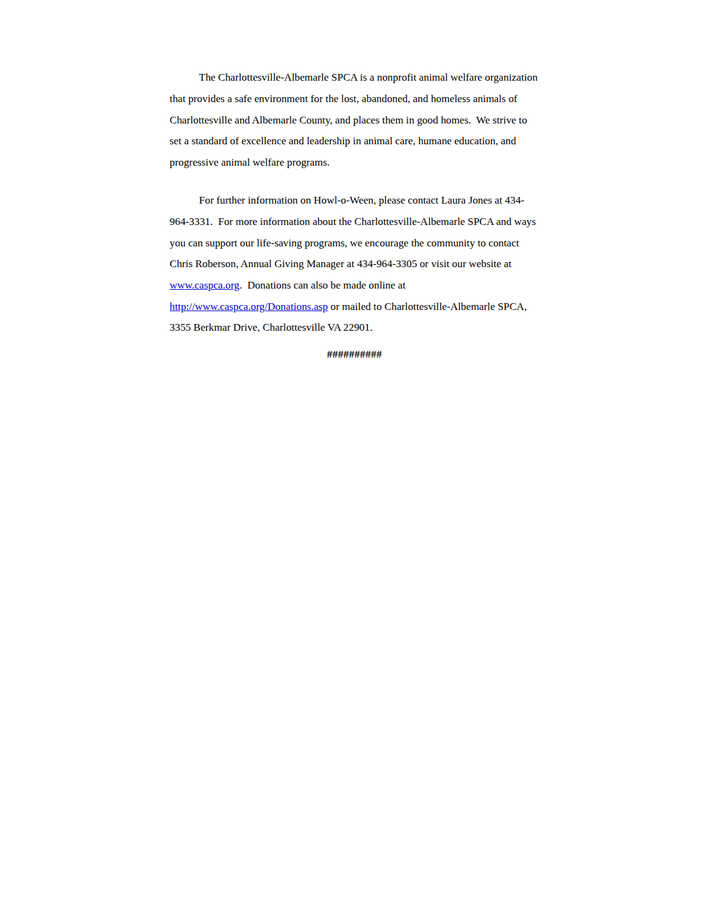The Charlottesville-Albemarle SPCA is a nonprofit animal welfare organization that provides a safe environment for the lost, abandoned, and homeless animals of Charlottesville and Albemarle County, and places them in good homes. We strive to set a standard of excellence and leadership in animal care, humane education, and progressive animal welfare programs.
For further information on Howl-o-Ween, please contact Laura Jones at 434-964-3331. For more information about the Charlottesville-Albemarle SPCA and ways you can support our life-saving programs, we encourage the community to contact Chris Roberson, Annual Giving Manager at 434-964-3305 or visit our website at www.caspca.org. Donations can also be made online at http://www.caspca.org/Donations.asp or mailed to Charlottesville-Albemarle SPCA, 3355 Berkmar Drive, Charlottesville VA 22901.
##########